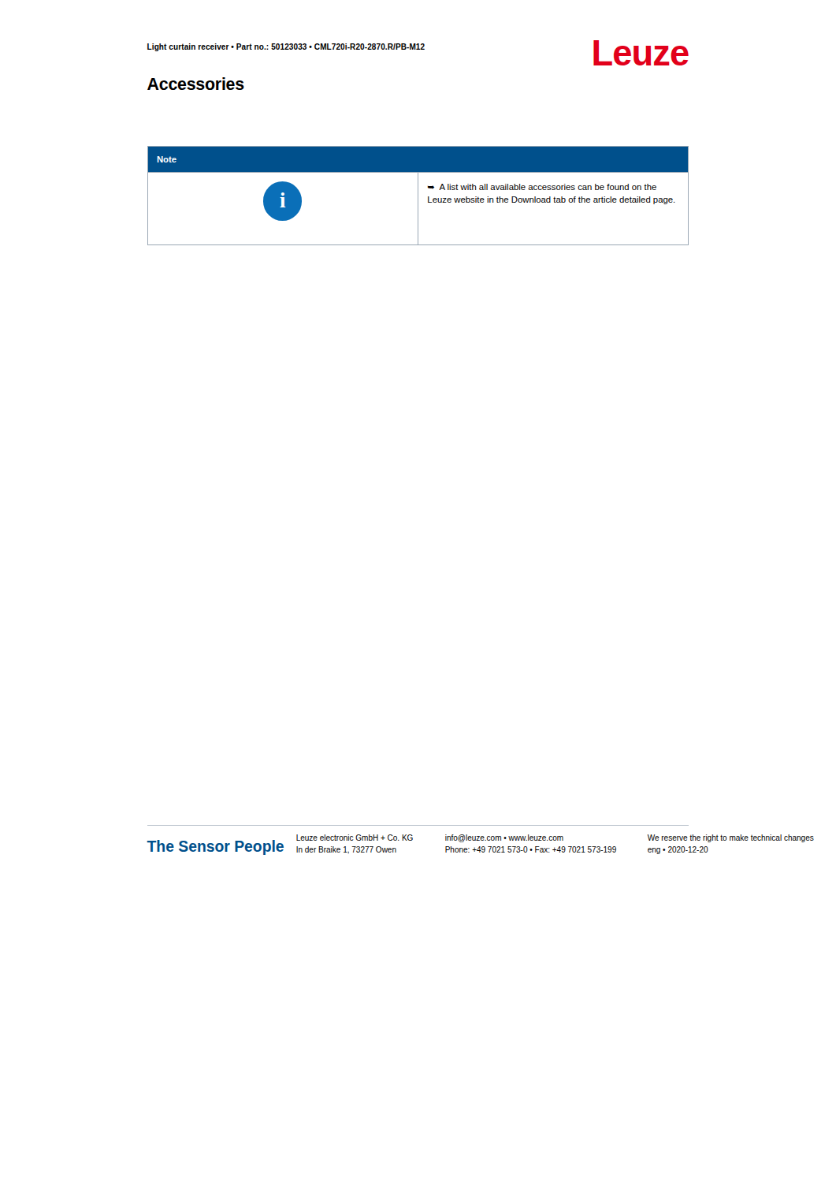Light curtain receiver • Part no.: 50123033 • CML720i-R20-2870.R/PB-M12
Accessories
Leuze
| Note |
| --- |
| i | ➥ A list with all available accessories can be found on the Leuze website in the Download tab of the article detailed page. |
The Sensor People
Leuze electronic GmbH + Co. KG
In der Braike 1, 73277 Owen
info@leuze.com • www.leuze.com
Phone: +49 7021 573-0 • Fax: +49 7021 573-199
We reserve the right to make technical changes
eng • 2020-12-20
9/9